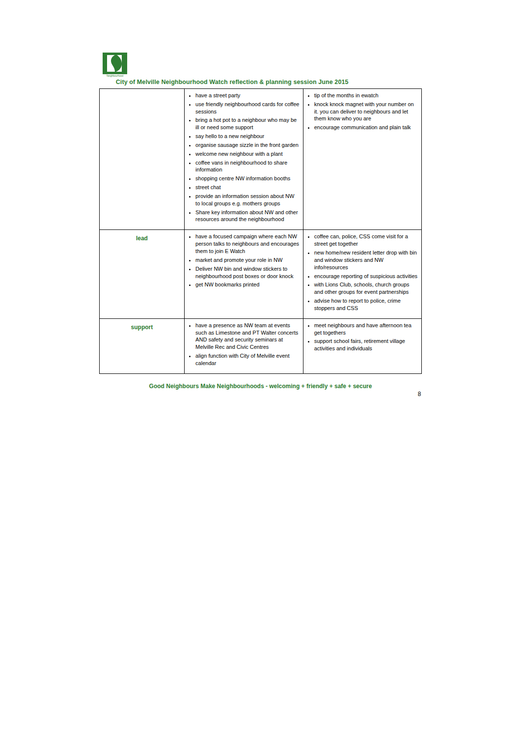Neighbourhood
City of Melville Neighbourhood Watch reflection & planning session June 2015
| | have a street party use friendly neighbourhood cards for coffee sessions bring a hot pot to a neighbour who may be ill or need some support say hello to a new neighbour organise sausage sizzle in the front garden welcome new neighbour with a plant coffee vans in neighbourhood to share information shopping centre NW information booths street chat provide an information session about NW to local groups e.g. mothers groups Share key information about NW and other resources around the neighbourhood | tip of the months in ewatch knock knock magnet with your number on it. you can deliver to neighbours and let them know who you are encourage communication and plain talk |
| lead | have a focused campaign where each NW person talks to neighbours and encourages them to join E Watch market and promote your role in NW Deliver NW bin and window stickers to neighbourhood post boxes or door knock get NW bookmarks printed | coffee can, police, CSS come visit for a street get together new home/new resident letter drop with bin and window stickers and NW info/resources encourage reporting of suspicious activities with Lions Club, schools, church groups and other groups for event partnerships advise how to report to police, crime stoppers and CSS |
| support | have a presence as NW team at events such as Limestone and PT Walter concerts AND safety and security seminars at Melville Rec and Civic Centres align function with City of Melville event calendar | meet neighbours and have afternoon tea get togethers support school fairs, retirement village activities and individuals |
Good Neighbours Make Neighbourhoods - welcoming + friendly + safe + secure
8